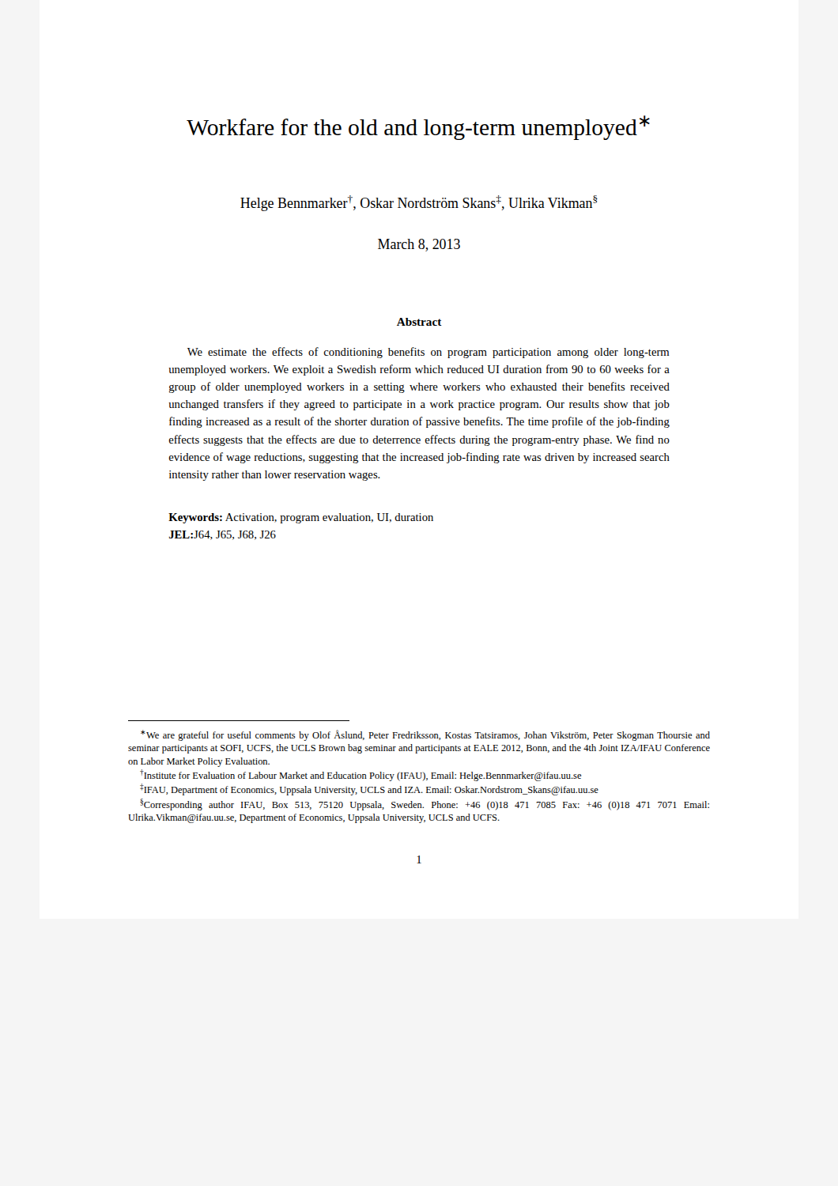Workfare for the old and long-term unemployed∗
Helge Bennmarker†, Oskar Nordström Skans‡, Ulrika Vikman§
March 8, 2013
Abstract
We estimate the effects of conditioning benefits on program participation among older long-term unemployed workers. We exploit a Swedish reform which reduced UI duration from 90 to 60 weeks for a group of older unemployed workers in a setting where workers who exhausted their benefits received unchanged transfers if they agreed to participate in a work practice program. Our results show that job finding increased as a result of the shorter duration of passive benefits. The time profile of the job-finding effects suggests that the effects are due to deterrence effects during the program-entry phase. We find no evidence of wage reductions, suggesting that the increased job-finding rate was driven by increased search intensity rather than lower reservation wages.
Keywords: Activation, program evaluation, UI, duration
JEL: J64, J65, J68, J26
∗We are grateful for useful comments by Olof Åslund, Peter Fredriksson, Kostas Tatsiramos, Johan Vikström, Peter Skogman Thoursie and seminar participants at SOFI, UCFS, the UCLS Brown bag seminar and participants at EALE 2012, Bonn, and the 4th Joint IZA/IFAU Conference on Labor Market Policy Evaluation.
†Institute for Evaluation of Labour Market and Education Policy (IFAU), Email: Helge.Bennmarker@ifau.uu.se
‡IFAU, Department of Economics, Uppsala University, UCLS and IZA. Email: Oskar.Nordstrom_Skans@ifau.uu.se
§Corresponding author IFAU, Box 513, 75120 Uppsala, Sweden. Phone: +46 (0)18 471 7085 Fax: +46 (0)18 471 7071 Email: Ulrika.Vikman@ifau.uu.se, Department of Economics, Uppsala University, UCLS and UCFS.
1